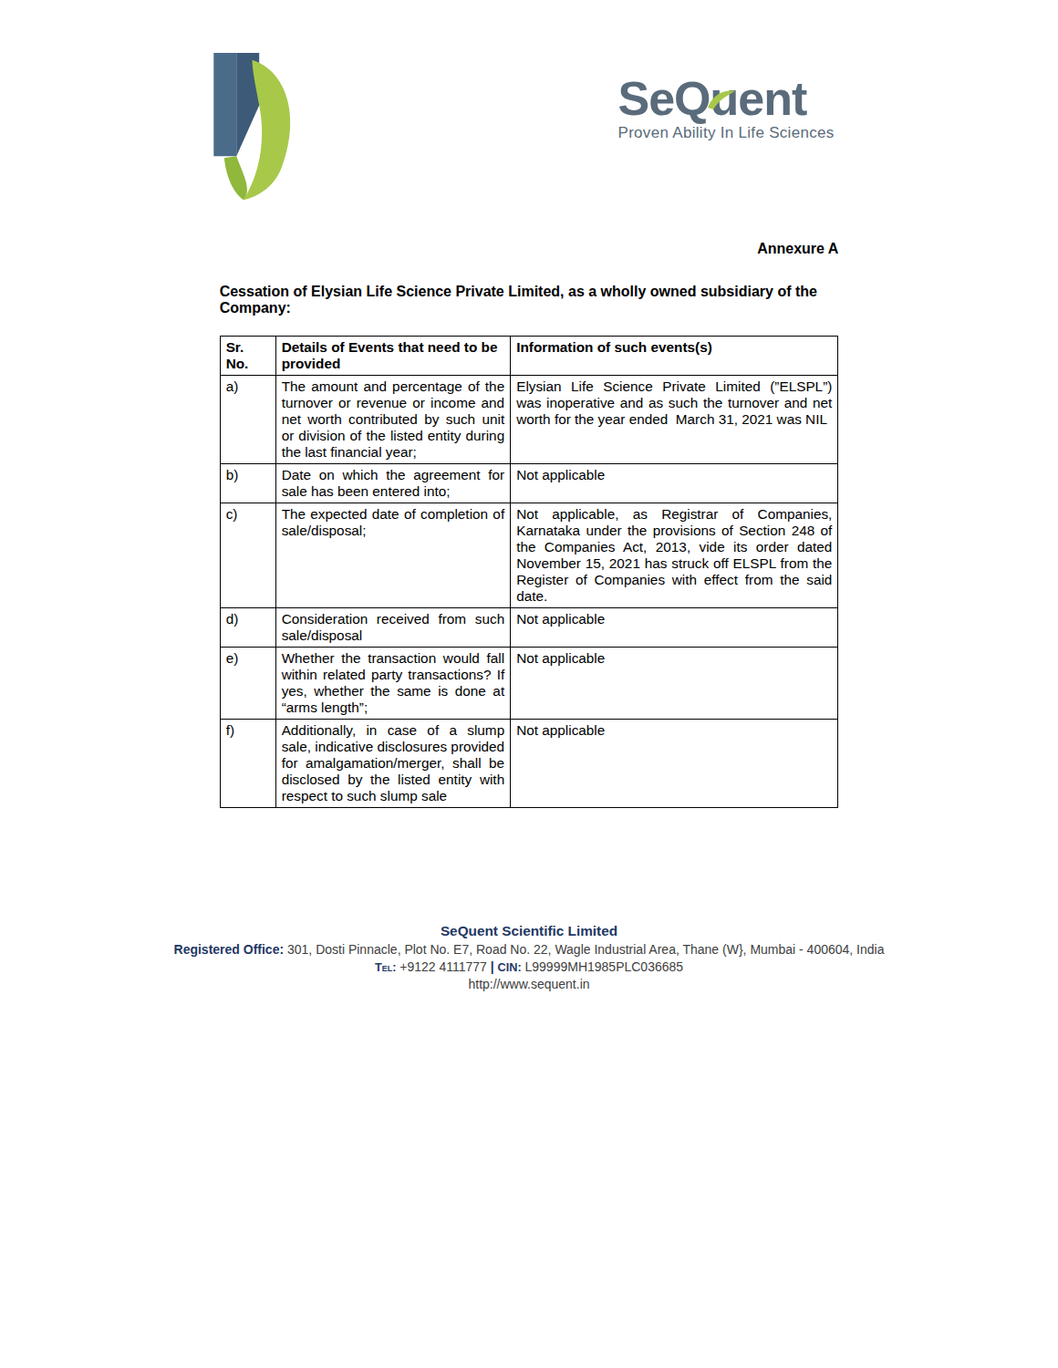SeQuent
Proven Ability In Life Sciences
Annexure A
Cessation of Elysian Life Science Private Limited, as a wholly owned subsidiary of the Company:
| Sr. No. | Details of Events that need to be provided | Information of such events(s) |
| --- | --- | --- |
| a) | The amount and percentage of the turnover or revenue or income and net worth contributed by such unit or division of the listed entity during the last financial year; | Elysian Life Science Private Limited (”ELSPL”) was inoperative and as such the turnover and net worth for the year ended March 31, 2021 was NIL |
| b) | Date on which the agreement for sale has been entered into; | Not applicable |
| c) | The expected date of completion of sale/disposal; | Not applicable, as Registrar of Companies, Karnataka under the provisions of Section 248 of the Companies Act, 2013, vide its order dated November 15, 2021 has struck off ELSPL from the Register of Companies with effect from the said date. |
| d) | Consideration received from such sale/disposal | Not applicable |
| e) | Whether the transaction would fall within related party transactions? If yes, whether the same is done at “arms length”; | Not applicable |
| f) | Additionally, in case of a slump sale, indicative disclosures provided for amalgamation/merger, shall be disclosed by the listed entity with respect to such slump sale | Not applicable |
SeQuent Scientific Limited
Registered Office: 301, Dosti Pinnacle, Plot No. E7, Road No. 22, Wagle Industrial Area, Thane (W}, Mumbai - 400604, India
Tel: +9122 4111777 | CIN: L99999MH1985PLC036685
http://www.sequent.in